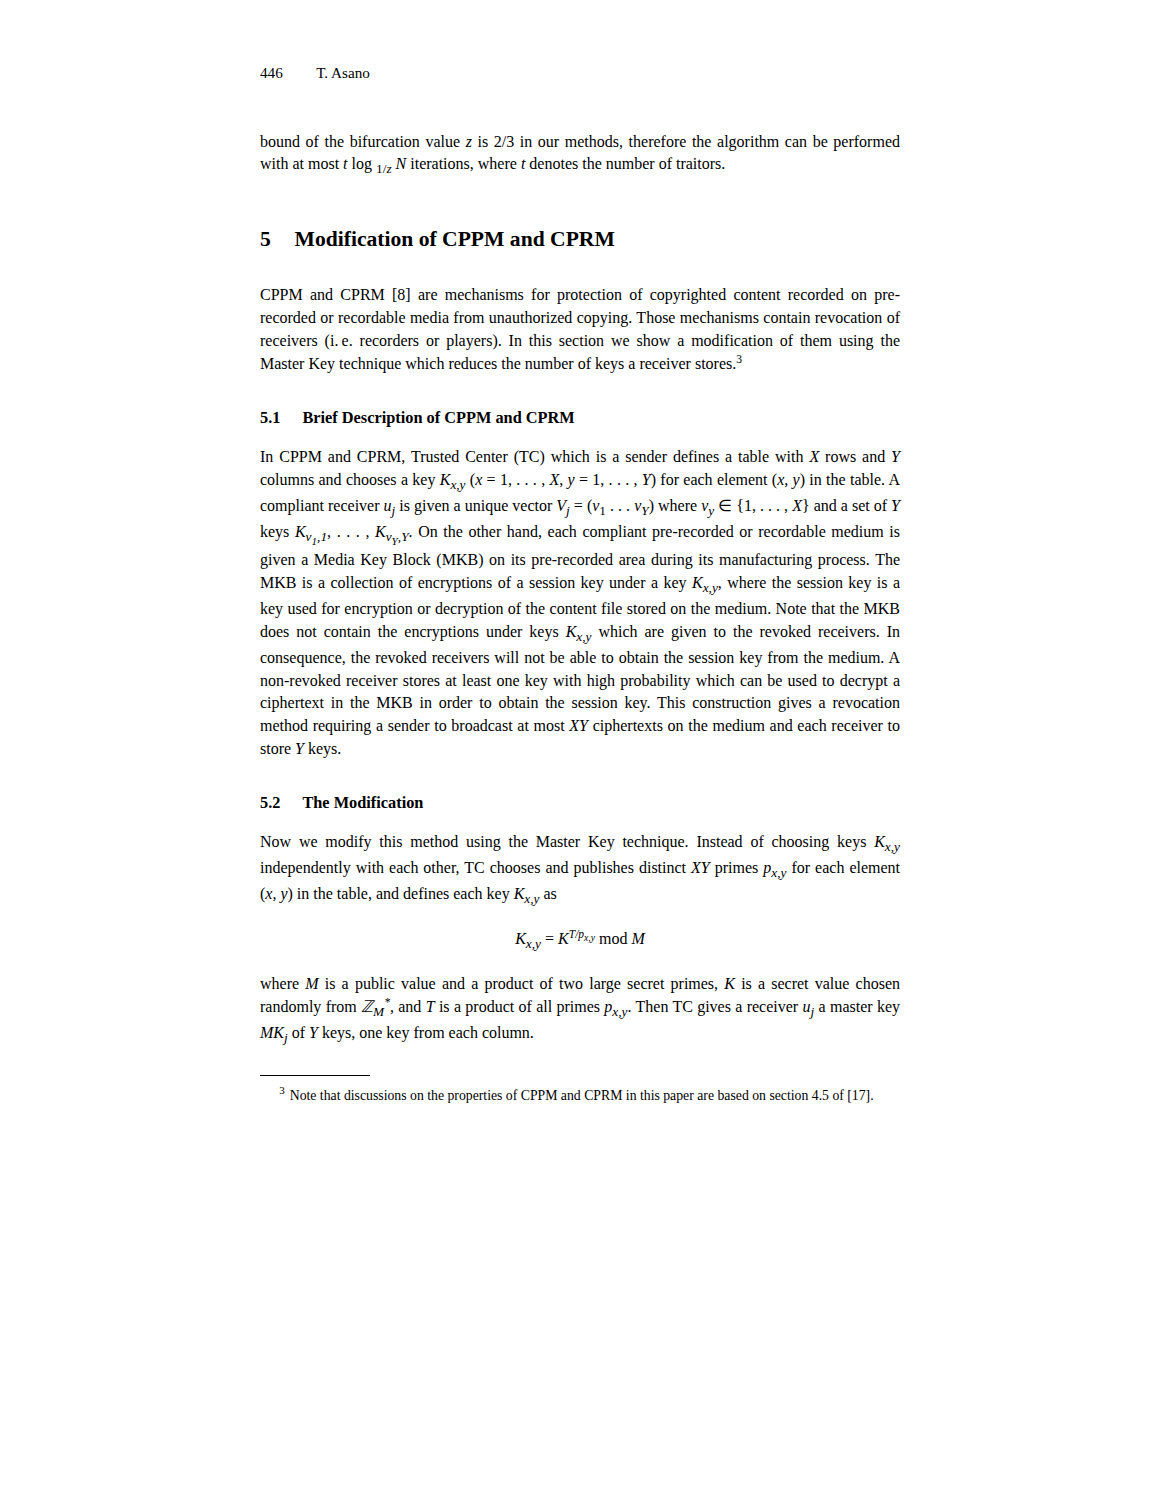446 T. Asano
bound of the bifurcation value z is 2/3 in our methods, therefore the algorithm can be performed with at most t log 1/z N iterations, where t denotes the number of traitors.
5 Modification of CPPM and CPRM
CPPM and CPRM [8] are mechanisms for protection of copyrighted content recorded on pre-recorded or recordable media from unauthorized copying. Those mechanisms contain revocation of receivers (i. e. recorders or players). In this section we show a modification of them using the Master Key technique which reduces the number of keys a receiver stores.3
5.1 Brief Description of CPPM and CPRM
In CPPM and CPRM, Trusted Center (TC) which is a sender defines a table with X rows and Y columns and chooses a key Kx,y (x = 1, . . . , X, y = 1, . . . , Y) for each element (x, y) in the table. A compliant receiver uj is given a unique vector Vj = (v1 . . . vY) where vy ∈ {1, . . . , X} and a set of Y keys Kv1,1, . . . , KvY,Y. On the other hand, each compliant pre-recorded or recordable medium is given a Media Key Block (MKB) on its pre-recorded area during its manufacturing process. The MKB is a collection of encryptions of a session key under a key Kx,y, where the session key is a key used for encryption or decryption of the content file stored on the medium. Note that the MKB does not contain the encryptions under keys Kx,y which are given to the revoked receivers. In consequence, the revoked receivers will not be able to obtain the session key from the medium. A non-revoked receiver stores at least one key with high probability which can be used to decrypt a ciphertext in the MKB in order to obtain the session key. This construction gives a revocation method requiring a sender to broadcast at most XY ciphertexts on the medium and each receiver to store Y keys.
5.2 The Modification
Now we modify this method using the Master Key technique. Instead of choosing keys Kx,y independently with each other, TC chooses and publishes distinct XY primes px,y for each element (x, y) in the table, and defines each key Kx,y as
Kx,y = KT/px,y mod M
where M is a public value and a product of two large secret primes, K is a secret value chosen randomly from ℤM*, and T is a product of all primes px,y. Then TC gives a receiver uj a master key MKj of Y keys, one key from each column.
3 Note that discussions on the properties of CPPM and CPRM in this paper are based on section 4.5 of [17].